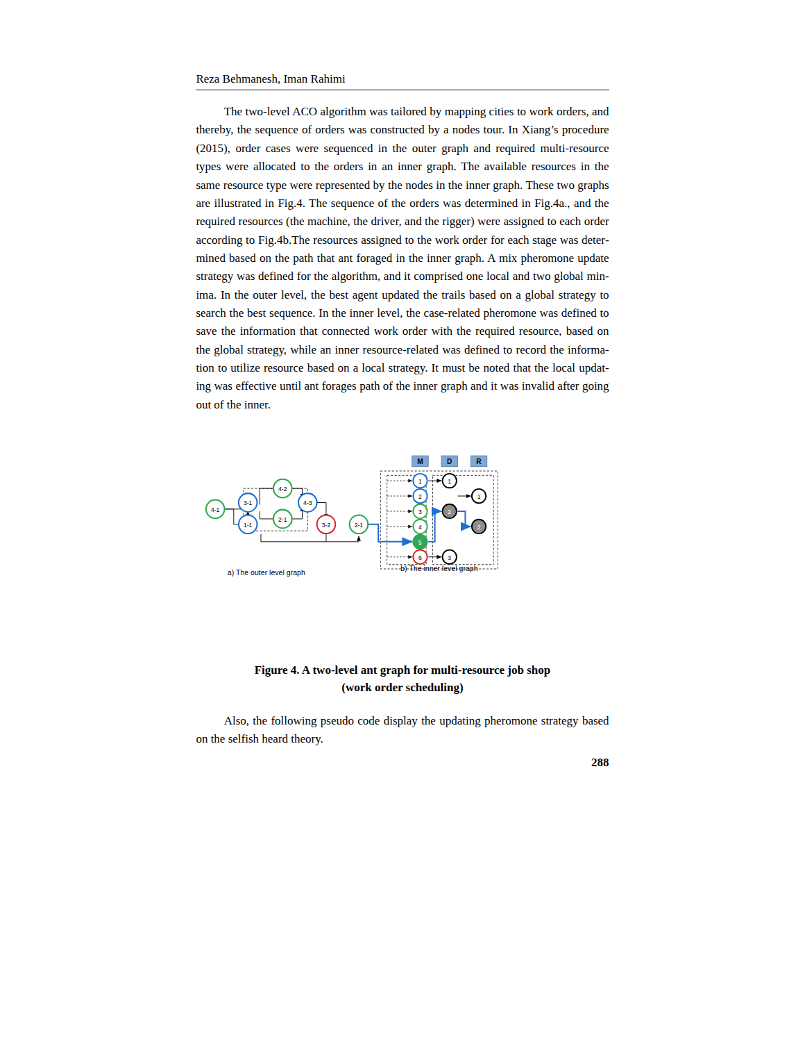Reza Behmanesh, Iman Rahimi
The two-level ACO algorithm was tailored by mapping cities to work orders, and thereby, the sequence of orders was constructed by a nodes tour. In Xiang’s procedure (2015), order cases were sequenced in the outer graph and required multi-resource types were allocated to the orders in an inner graph. The available resources in the same resource type were represented by the nodes in the inner graph. These two graphs are illustrated in Fig.4. The sequence of the orders was determined in Fig.4a., and the required resources (the machine, the driver, and the rigger) were assigned to each order according to Fig.4b.The resources assigned to the work order for each stage was determined based on the path that ant foraged in the inner graph. A mix pheromone update strategy was defined for the algorithm, and it comprised one local and two global minima. In the outer level, the best agent updated the trails based on a global strategy to search the best sequence. In the inner level, the case-related pheromone was defined to save the information that connected work order with the required resource, based on the global strategy, while an inner resource-related was defined to record the information to utilize resource based on a local strategy. It must be noted that the local updating was effective until ant forages path of the inner graph and it was invalid after going out of the inner.
4-1 3-1 1-1 4-2 2-1 4-3 3-2 2-1 a) The outer level graph M D R 1 2 3 4 5 6 1 2 3 1 2 b) The inner level graph
Figure 4. A two-level ant graph for multi-resource job shop (work order scheduling)
Also, the following pseudo code display the updating pheromone strategy based on the selfish heard theory.
288